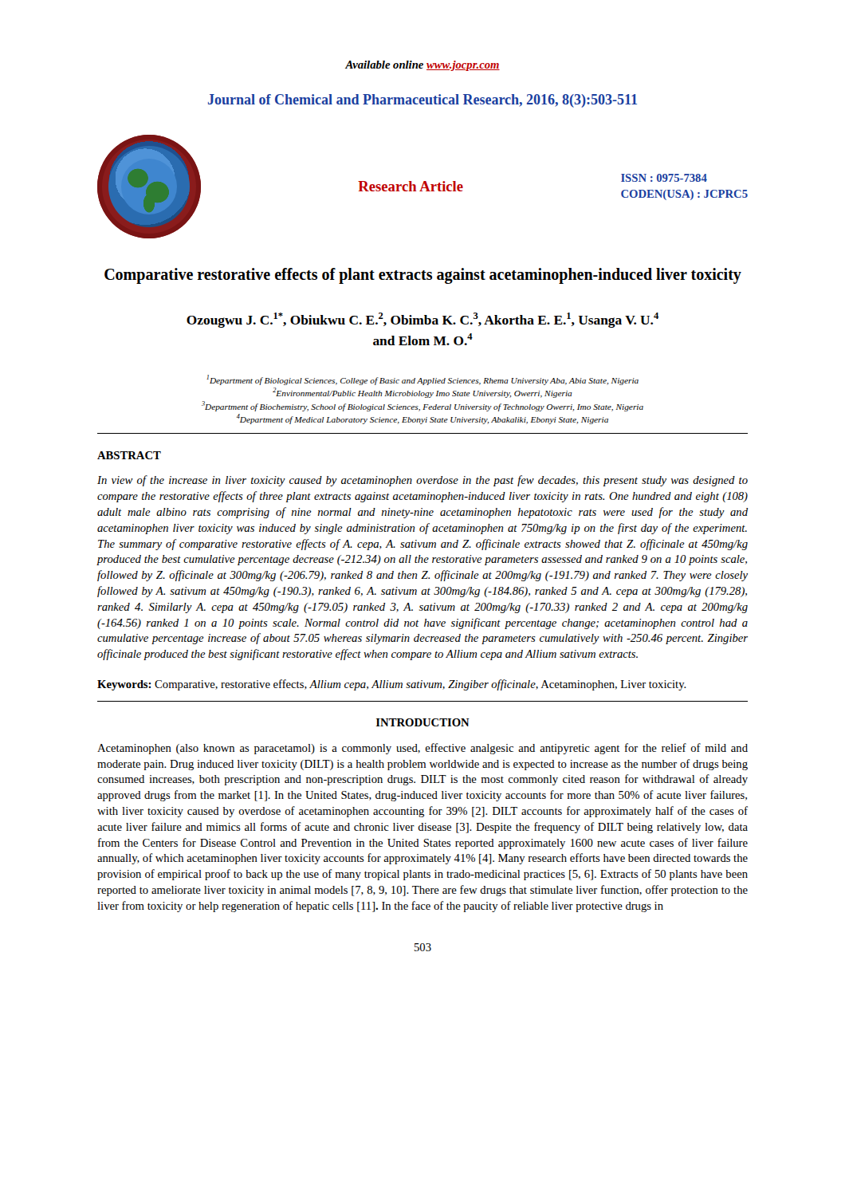Available online www.jocpr.com
Journal of Chemical and Pharmaceutical Research, 2016, 8(3):503-511
Research Article
ISSN : 0975-7384
CODEN(USA) : JCPRC5
Comparative restorative effects of plant extracts against acetaminophen-induced liver toxicity
Ozougwu J. C.1*, Obiukwu C. E.2, Obimba K. C.3, Akortha E. E.1, Usanga V. U.4
and Elom M. O.4
1Department of Biological Sciences, College of Basic and Applied Sciences, Rhema University Aba, Abia State, Nigeria
2Environmental/Public Health Microbiology Imo State University, Owerri, Nigeria
3Department of Biochemistry, School of Biological Sciences, Federal University of Technology Owerri, Imo State, Nigeria
4Department of Medical Laboratory Science, Ebonyi State University, Abakaliki, Ebonyi State, Nigeria
ABSTRACT
In view of the increase in liver toxicity caused by acetaminophen overdose in the past few decades, this present study was designed to compare the restorative effects of three plant extracts against acetaminophen-induced liver toxicity in rats. One hundred and eight (108) adult male albino rats comprising of nine normal and ninety-nine acetaminophen hepatotoxic rats were used for the study and acetaminophen liver toxicity was induced by single administration of acetaminophen at 750mg/kg ip on the first day of the experiment. The summary of comparative restorative effects of A. cepa, A. sativum and Z. officinale extracts showed that Z. officinale at 450mg/kg produced the best cumulative percentage decrease (-212.34) on all the restorative parameters assessed and ranked 9 on a 10 points scale, followed by Z. officinale at 300mg/kg (-206.79), ranked 8 and then Z. officinale at 200mg/kg (-191.79) and ranked 7. They were closely followed by A. sativum at 450mg/kg (-190.3), ranked 6, A. sativum at 300mg/kg (-184.86), ranked 5 and A. cepa at 300mg/kg (179.28), ranked 4. Similarly A. cepa at 450mg/kg (-179.05) ranked 3, A. sativum at 200mg/kg (-170.33) ranked 2 and A. cepa at 200mg/kg (-164.56) ranked 1 on a 10 points scale. Normal control did not have significant percentage change; acetaminophen control had a cumulative percentage increase of about 57.05 whereas silymarin decreased the parameters cumulatively with -250.46 percent. Zingiber officinale produced the best significant restorative effect when compare to Allium cepa and Allium sativum extracts.
Keywords: Comparative, restorative effects, Allium cepa, Allium sativum, Zingiber officinale, Acetaminophen, Liver toxicity.
INTRODUCTION
Acetaminophen (also known as paracetamol) is a commonly used, effective analgesic and antipyretic agent for the relief of mild and moderate pain. Drug induced liver toxicity (DILT) is a health problem worldwide and is expected to increase as the number of drugs being consumed increases, both prescription and non-prescription drugs. DILT is the most commonly cited reason for withdrawal of already approved drugs from the market [1]. In the United States, drug-induced liver toxicity accounts for more than 50% of acute liver failures, with liver toxicity caused by overdose of acetaminophen accounting for 39% [2]. DILT accounts for approximately half of the cases of acute liver failure and mimics all forms of acute and chronic liver disease [3]. Despite the frequency of DILT being relatively low, data from the Centers for Disease Control and Prevention in the United States reported approximately 1600 new acute cases of liver failure annually, of which acetaminophen liver toxicity accounts for approximately 41% [4]. Many research efforts have been directed towards the provision of empirical proof to back up the use of many tropical plants in trado-medicinal practices [5, 6]. Extracts of 50 plants have been reported to ameliorate liver toxicity in animal models [7, 8, 9, 10]. There are few drugs that stimulate liver function, offer protection to the liver from toxicity or help regeneration of hepatic cells [11]. In the face of the paucity of reliable liver protective drugs in
503